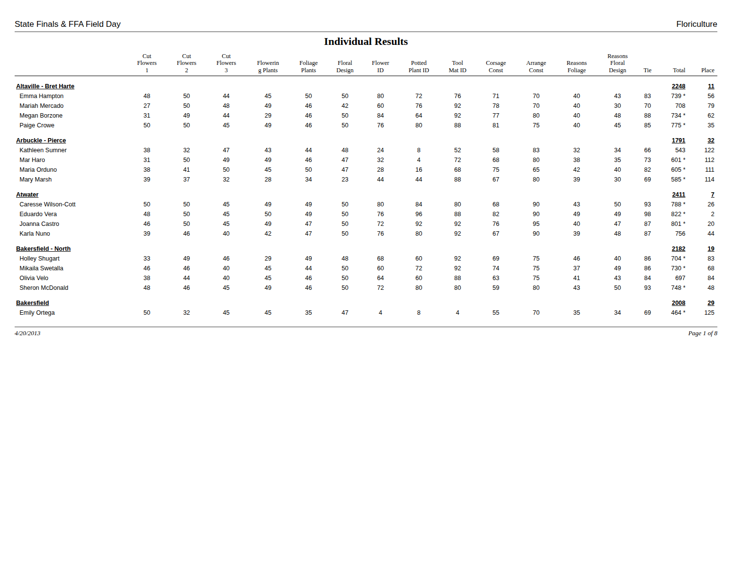State Finals & FFA Field Day
Floriculture
Individual Results
| | Cut Flowers 1 | Cut Flowers 2 | Cut Flowers 3 | Flowerin g Plants | Foliage Plants | Floral Design | Flower ID | Potted Plant ID | Tool Mat ID | Corsage Const | Arrange Const | Reasons Foliage | Reasons Floral Design | Tie | Total | Place |
| --- | --- | --- | --- | --- | --- | --- | --- | --- | --- | --- | --- | --- | --- | --- | --- | --- |
| Altaville - Bret Harte | | 2248 | 11 |
| Emma Hampton | 48 | 50 | 44 | 45 | 50 | 50 | 80 | 72 | 76 | 71 | 70 | 40 | 43 | 83 | 739 * | 56 |
| Mariah Mercado | 27 | 50 | 48 | 49 | 46 | 42 | 60 | 76 | 92 | 78 | 70 | 40 | 30 | 70 | 708 | 79 |
| Megan Borzone | 31 | 49 | 44 | 29 | 46 | 50 | 84 | 64 | 92 | 77 | 80 | 40 | 48 | 88 | 734 * | 62 |
| Paige Crowe | 50 | 50 | 45 | 49 | 46 | 50 | 76 | 80 | 88 | 81 | 75 | 40 | 45 | 85 | 775 * | 35 |
| Arbuckle - Pierce | | 1791 | 32 |
| Kathleen Sumner | 38 | 32 | 47 | 43 | 44 | 48 | 24 | 8 | 52 | 58 | 83 | 32 | 34 | 66 | 543 | 122 |
| Mar Haro | 31 | 50 | 49 | 49 | 46 | 47 | 32 | 4 | 72 | 68 | 80 | 38 | 35 | 73 | 601 * | 112 |
| Maria Orduno | 38 | 41 | 50 | 45 | 50 | 47 | 28 | 16 | 68 | 75 | 65 | 42 | 40 | 82 | 605 * | 111 |
| Mary Marsh | 39 | 37 | 32 | 28 | 34 | 23 | 44 | 44 | 88 | 67 | 80 | 39 | 30 | 69 | 585 * | 114 |
| Atwater | | 2411 | 7 |
| Caresse Wilson-Cott | 50 | 50 | 45 | 49 | 49 | 50 | 80 | 84 | 80 | 68 | 90 | 43 | 50 | 93 | 788 * | 26 |
| Eduardo Vera | 48 | 50 | 45 | 50 | 49 | 50 | 76 | 96 | 88 | 82 | 90 | 49 | 49 | 98 | 822 * | 2 |
| Joanna Castro | 46 | 50 | 45 | 49 | 47 | 50 | 72 | 92 | 92 | 76 | 95 | 40 | 47 | 87 | 801 * | 20 |
| Karla Nuno | 39 | 46 | 40 | 42 | 47 | 50 | 76 | 80 | 92 | 67 | 90 | 39 | 48 | 87 | 756 | 44 |
| Bakersfield - North | | 2182 | 19 |
| Holley Shugart | 33 | 49 | 46 | 29 | 49 | 48 | 68 | 60 | 92 | 69 | 75 | 46 | 40 | 86 | 704 * | 83 |
| Mikaila Swetalla | 46 | 46 | 40 | 45 | 44 | 50 | 60 | 72 | 92 | 74 | 75 | 37 | 49 | 86 | 730 * | 68 |
| Olivia Velo | 38 | 44 | 40 | 45 | 46 | 50 | 64 | 60 | 88 | 63 | 75 | 41 | 43 | 84 | 697 | 84 |
| Sheron McDonald | 48 | 46 | 45 | 49 | 46 | 50 | 72 | 80 | 80 | 59 | 80 | 43 | 50 | 93 | 748 * | 48 |
| Bakersfield | | 2008 | 29 |
| Emily Ortega | 50 | 32 | 45 | 45 | 35 | 47 | 4 | 8 | 4 | 55 | 70 | 35 | 34 | 69 | 464 * | 125 |
4/20/2013
Page 1 of 8